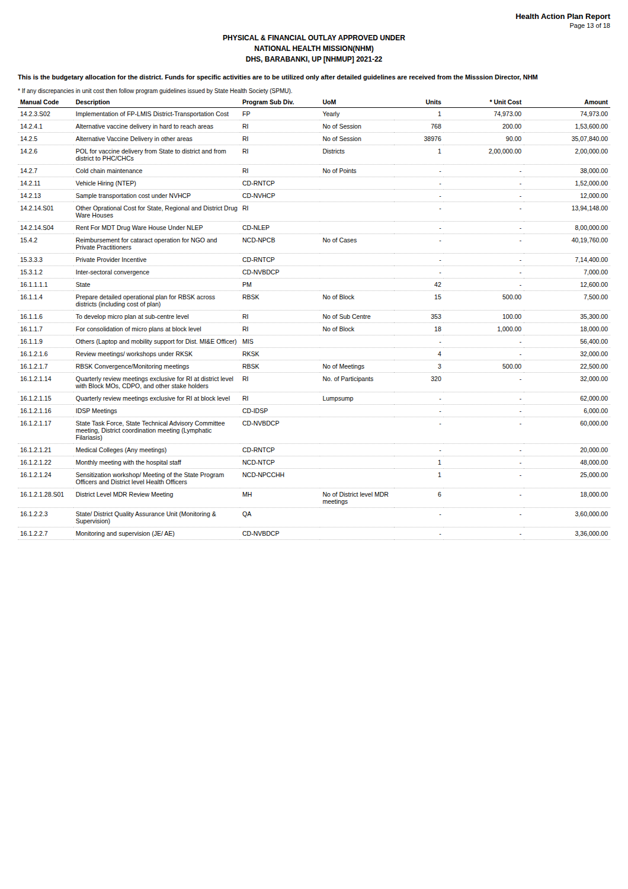Health Action Plan Report
Page 13 of 18
PHYSICAL & FINANCIAL OUTLAY APPROVED UNDER
NATIONAL HEALTH MISSION(NHM)
DHS, BARABANKI, UP [NHMUP] 2021-22
This is the budgetary allocation for the district. Funds for specific activities are to be utilized only after detailed guidelines are received from the Misssion Director, NHM
* If any discrepancies in unit cost then follow program guidelines issued by State Health Society (SPMU).
| Manual Code | Description | Program Sub Div. | UoM | Units | * Unit Cost | Amount |
| --- | --- | --- | --- | --- | --- | --- |
| 14.2.3.S02 | Implementation of FP-LMIS District-Transportation Cost | FP | Yearly | 1 | 74,973.00 | 74,973.00 |
| 14.2.4.1 | Alternative vaccine delivery in hard to reach areas | RI | No of Session | 768 | 200.00 | 1,53,600.00 |
| 14.2.5 | Alternative Vaccine Delivery in other areas | RI | No of Session | 38976 | 90.00 | 35,07,840.00 |
| 14.2.6 | POL for vaccine delivery from State to district and from district to PHC/CHCs | RI | Districts | 1 | 2,00,000.00 | 2,00,000.00 |
| 14.2.7 | Cold chain maintenance | RI | No of Points | - | - | 38,000.00 |
| 14.2.11 | Vehicle Hiring (NTEP) | CD-RNTCP | | - | - | 1,52,000.00 |
| 14.2.13 | Sample transportation cost under NVHCP | CD-NVHCP | | - | - | 12,000.00 |
| 14.2.14.S01 | Other Oprational Cost for State, Regional and District Drug Ware Houses | RI | | - | - | 13,94,148.00 |
| 14.2.14.S04 | Rent For MDT Drug Ware House Under NLEP | CD-NLEP | | - | - | 8,00,000.00 |
| 15.4.2 | Reimbursement for cataract operation for NGO and Private Practitioners | NCD-NPCB | No of Cases | - | - | 40,19,760.00 |
| 15.3.3.3 | Private Provider Incentive | CD-RNTCP | | - | - | 7,14,400.00 |
| 15.3.1.2 | Inter-sectoral convergence | CD-NVBDCP | | - | - | 7,000.00 |
| 16.1.1.1.1 | State | PM | | 42 | - | 12,600.00 |
| 16.1.1.4 | Prepare detailed operational plan for RBSK across districts (including cost of plan) | RBSK | No of Block | 15 | 500.00 | 7,500.00 |
| 16.1.1.6 | To develop micro plan at sub-centre level | RI | No of Sub Centre | 353 | 100.00 | 35,300.00 |
| 16.1.1.7 | For consolidation of micro plans at block level | RI | No of Block | 18 | 1,000.00 | 18,000.00 |
| 16.1.1.9 | Others (Laptop and mobility support for Dist. MI&E Officer) | MIS | | - | - | 56,400.00 |
| 16.1.2.1.6 | Review meetings/ workshops under RKSK | RKSK | | 4 | - | 32,000.00 |
| 16.1.2.1.7 | RBSK Convergence/Monitoring meetings | RBSK | No of Meetings | 3 | 500.00 | 22,500.00 |
| 16.1.2.1.14 | Quarterly review meetings exclusive for RI at district level with Block MOs, CDPO, and other stake holders | RI | No. of Participants | 320 | - | 32,000.00 |
| 16.1.2.1.15 | Quarterly review meetings exclusive for RI at block level | RI | Lumpsump | - | - | 62,000.00 |
| 16.1.2.1.16 | IDSP Meetings | CD-IDSP | | - | - | 6,000.00 |
| 16.1.2.1.17 | State Task Force, State Technical Advisory Committee meeting, District coordination meeting (Lymphatic Filariasis) | CD-NVBDCP | | - | - | 60,000.00 |
| 16.1.2.1.21 | Medical Colleges (Any meetings) | CD-RNTCP | | - | - | 20,000.00 |
| 16.1.2.1.22 | Monthly meeting with the hospital staff | NCD-NTCP | | 1 | - | 48,000.00 |
| 16.1.2.1.24 | Sensitization workshop/ Meeting of the State Program Officers and District level Health Officers | NCD-NPCCHH | | 1 | - | 25,000.00 |
| 16.1.2.1.28.S01 | District Level MDR Review Meeting | MH | No of District level MDR meetings | 6 | - | 18,000.00 |
| 16.1.2.2.3 | State/ District Quality Assurance Unit (Monitoring & Supervision) | QA | | - | - | 3,60,000.00 |
| 16.1.2.2.7 | Monitoring and supervision (JE/ AE) | CD-NVBDCP | | - | - | 3,36,000.00 |